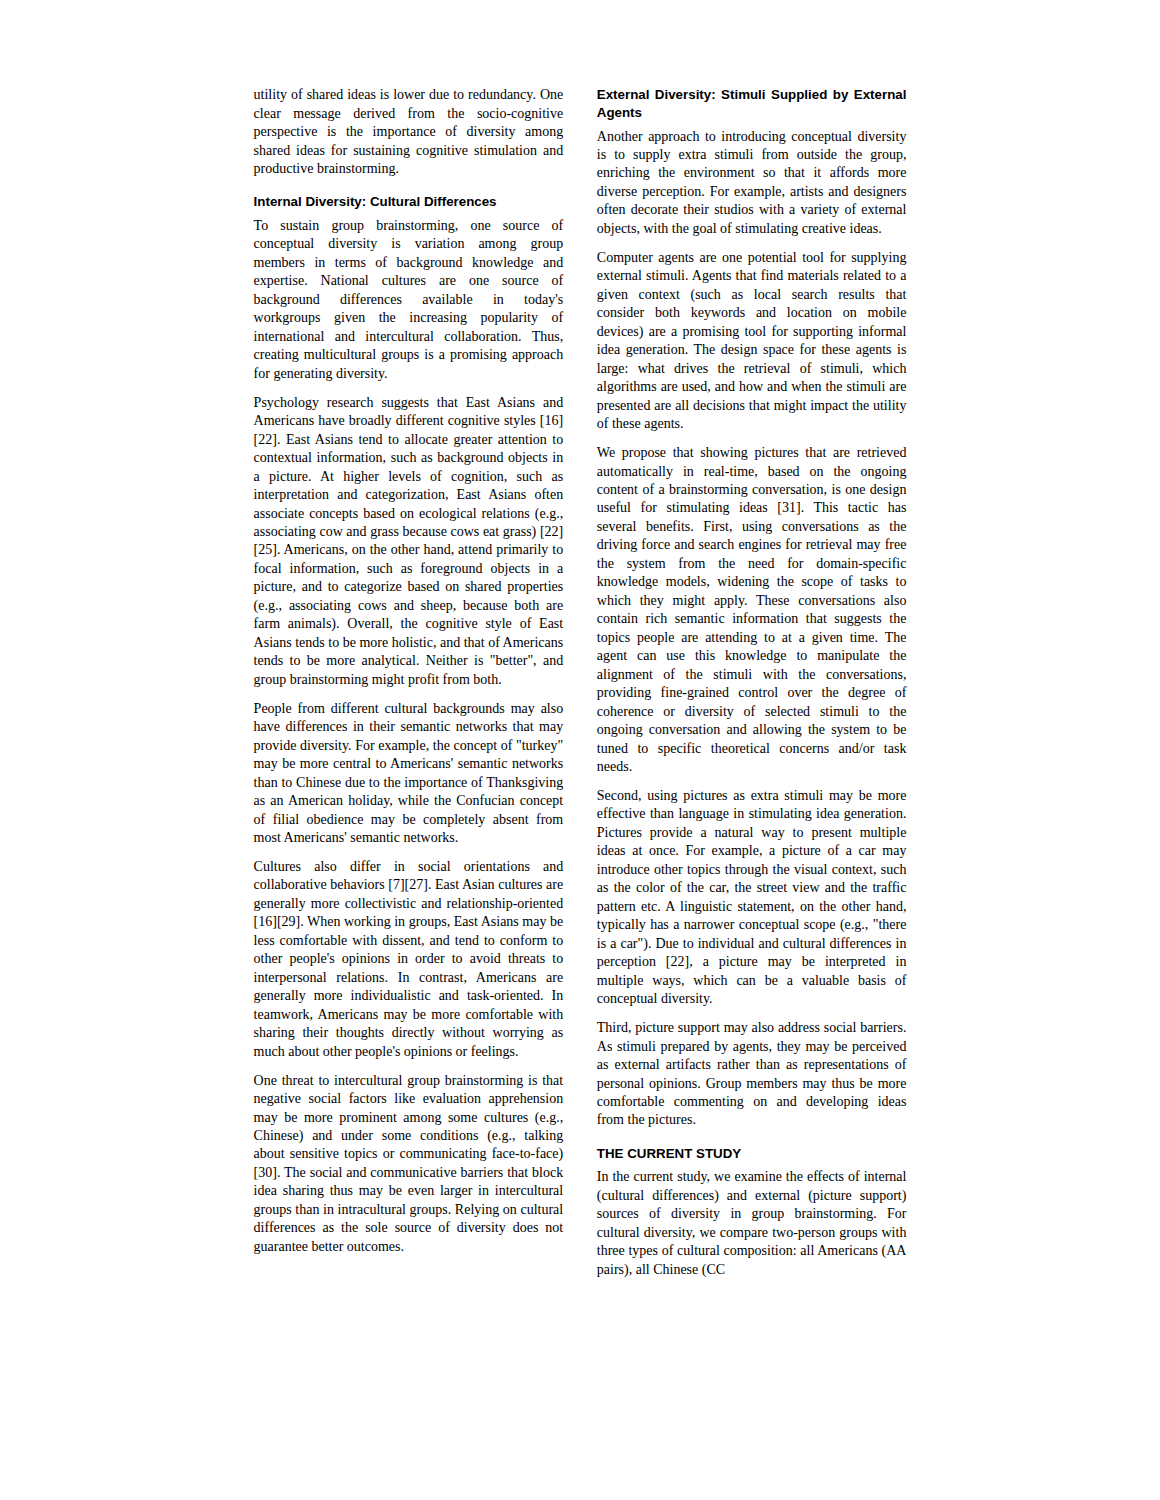utility of shared ideas is lower due to redundancy. One clear message derived from the socio-cognitive perspective is the importance of diversity among shared ideas for sustaining cognitive stimulation and productive brainstorming.
Internal Diversity: Cultural Differences
To sustain group brainstorming, one source of conceptual diversity is variation among group members in terms of background knowledge and expertise. National cultures are one source of background differences available in today's workgroups given the increasing popularity of international and intercultural collaboration. Thus, creating multicultural groups is a promising approach for generating diversity.
Psychology research suggests that East Asians and Americans have broadly different cognitive styles [16][22]. East Asians tend to allocate greater attention to contextual information, such as background objects in a picture. At higher levels of cognition, such as interpretation and categorization, East Asians often associate concepts based on ecological relations (e.g., associating cow and grass because cows eat grass) [22][25]. Americans, on the other hand, attend primarily to focal information, such as foreground objects in a picture, and to categorize based on shared properties (e.g., associating cows and sheep, because both are farm animals). Overall, the cognitive style of East Asians tends to be more holistic, and that of Americans tends to be more analytical. Neither is "better", and group brainstorming might profit from both.
People from different cultural backgrounds may also have differences in their semantic networks that may provide diversity. For example, the concept of "turkey" may be more central to Americans' semantic networks than to Chinese due to the importance of Thanksgiving as an American holiday, while the Confucian concept of filial obedience may be completely absent from most Americans' semantic networks.
Cultures also differ in social orientations and collaborative behaviors [7][27]. East Asian cultures are generally more collectivistic and relationship-oriented [16][29]. When working in groups, East Asians may be less comfortable with dissent, and tend to conform to other people's opinions in order to avoid threats to interpersonal relations. In contrast, Americans are generally more individualistic and task-oriented. In teamwork, Americans may be more comfortable with sharing their thoughts directly without worrying as much about other people's opinions or feelings.
One threat to intercultural group brainstorming is that negative social factors like evaluation apprehension may be more prominent among some cultures (e.g., Chinese) and under some conditions (e.g., talking about sensitive topics or communicating face-to-face) [30]. The social and communicative barriers that block idea sharing thus may be even larger in intercultural groups than in intracultural groups. Relying on cultural differences as the sole source of diversity does not guarantee better outcomes.
External Diversity: Stimuli Supplied by External Agents
Another approach to introducing conceptual diversity is to supply extra stimuli from outside the group, enriching the environment so that it affords more diverse perception. For example, artists and designers often decorate their studios with a variety of external objects, with the goal of stimulating creative ideas.
Computer agents are one potential tool for supplying external stimuli. Agents that find materials related to a given context (such as local search results that consider both keywords and location on mobile devices) are a promising tool for supporting informal idea generation. The design space for these agents is large: what drives the retrieval of stimuli, which algorithms are used, and how and when the stimuli are presented are all decisions that might impact the utility of these agents.
We propose that showing pictures that are retrieved automatically in real-time, based on the ongoing content of a brainstorming conversation, is one design useful for stimulating ideas [31]. This tactic has several benefits. First, using conversations as the driving force and search engines for retrieval may free the system from the need for domain-specific knowledge models, widening the scope of tasks to which they might apply. These conversations also contain rich semantic information that suggests the topics people are attending to at a given time. The agent can use this knowledge to manipulate the alignment of the stimuli with the conversations, providing fine-grained control over the degree of coherence or diversity of selected stimuli to the ongoing conversation and allowing the system to be tuned to specific theoretical concerns and/or task needs.
Second, using pictures as extra stimuli may be more effective than language in stimulating idea generation. Pictures provide a natural way to present multiple ideas at once. For example, a picture of a car may introduce other topics through the visual context, such as the color of the car, the street view and the traffic pattern etc. A linguistic statement, on the other hand, typically has a narrower conceptual scope (e.g., "there is a car"). Due to individual and cultural differences in perception [22], a picture may be interpreted in multiple ways, which can be a valuable basis of conceptual diversity.
Third, picture support may also address social barriers. As stimuli prepared by agents, they may be perceived as external artifacts rather than as representations of personal opinions. Group members may thus be more comfortable commenting on and developing ideas from the pictures.
The Current Study
In the current study, we examine the effects of internal (cultural differences) and external (picture support) sources of diversity in group brainstorming. For cultural diversity, we compare two-person groups with three types of cultural composition: all Americans (AA pairs), all Chinese (CC